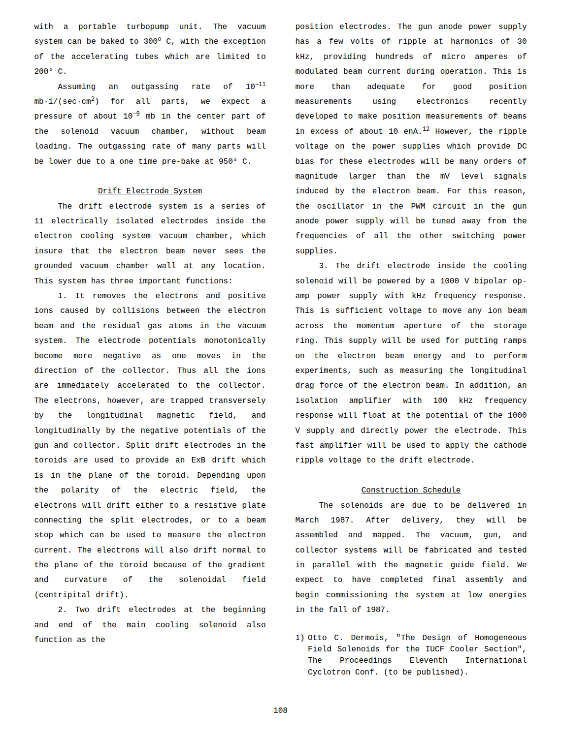with a portable turbopump unit. The vacuum system can be baked to 300o C, with the exception of the accelerating tubes which are limited to 200° C.
Assuming an outgassing rate of 10−11 mb·1/(sec·cm2) for all parts, we expect a pressure of about 10−9 mb in the center part of the solenoid vacuum chamber, without beam loading. The outgassing rate of many parts will be lower due to a one time pre-bake at 950° C.
Drift Electrode System
The drift electrode system is a series of 11 electrically isolated electrodes inside the electron cooling system vacuum chamber, which insure that the electron beam never sees the grounded vacuum chamber wall at any location. This system has three important functions:
1. It removes the electrons and positive ions caused by collisions between the electron beam and the residual gas atoms in the vacuum system. The electrode potentials monotonically become more negative as one moves in the direction of the collector. Thus all the ions are immediately accelerated to the collector. The electrons, however, are trapped transversely by the longitudinal magnetic field, and longitudinally by the negative potentials of the gun and collector. Split drift electrodes in the toroids are used to provide an ExB drift which is in the plane of the toroid. Depending upon the polarity of the electric field, the electrons will drift either to a resistive plate connecting the split electrodes, or to a beam stop which can be used to measure the electron current. The electrons will also drift normal to the plane of the toroid because of the gradient and curvature of the solenoidal field (centripital drift).
2. Two drift electrodes at the beginning and end of the main cooling solenoid also function as the
position electrodes. The gun anode power supply has a few volts of ripple at harmonics of 30 kHz, providing hundreds of micro amperes of modulated beam current during operation. This is more than adequate for good position measurements using electronics recently developed to make position measurements of beams in excess of about 10 enA.12 However, the ripple voltage on the power supplies which provide DC bias for these electrodes will be many orders of magnitude larger than the mV level signals induced by the electron beam. For this reason, the oscillator in the PWM circuit in the gun anode power supply will be tuned away from the frequencies of all the other switching power supplies.
3. The drift electrode inside the cooling solenoid will be powered by a 1000 V bipolar op-amp power supply with kHz frequency response. This is sufficient voltage to move any ion beam across the momentum aperture of the storage ring. This supply will be used for putting ramps on the electron beam energy and to perform experiments, such as measuring the longitudinal drag force of the electron beam. In addition, an isolation amplifier with 100 kHz frequency response will float at the potential of the 1000 V supply and directly power the electrode. This fast amplifier will be used to apply the cathode ripple voltage to the drift electrode.
Construction Schedule
The solenoids are due to be delivered in March 1987. After delivery, they will be assembled and mapped. The vacuum, gun, and collector systems will be fabricated and tested in parallel with the magnetic guide field. We expect to have completed final assembly and begin commissioning the system at low energies in the fall of 1987.
1) Otto C. Dermois, "The Design of Homogeneous Field Solenoids for the IUCF Cooler Section", The Proceedings Eleventh International Cyclotron Conf. (to be published).
108